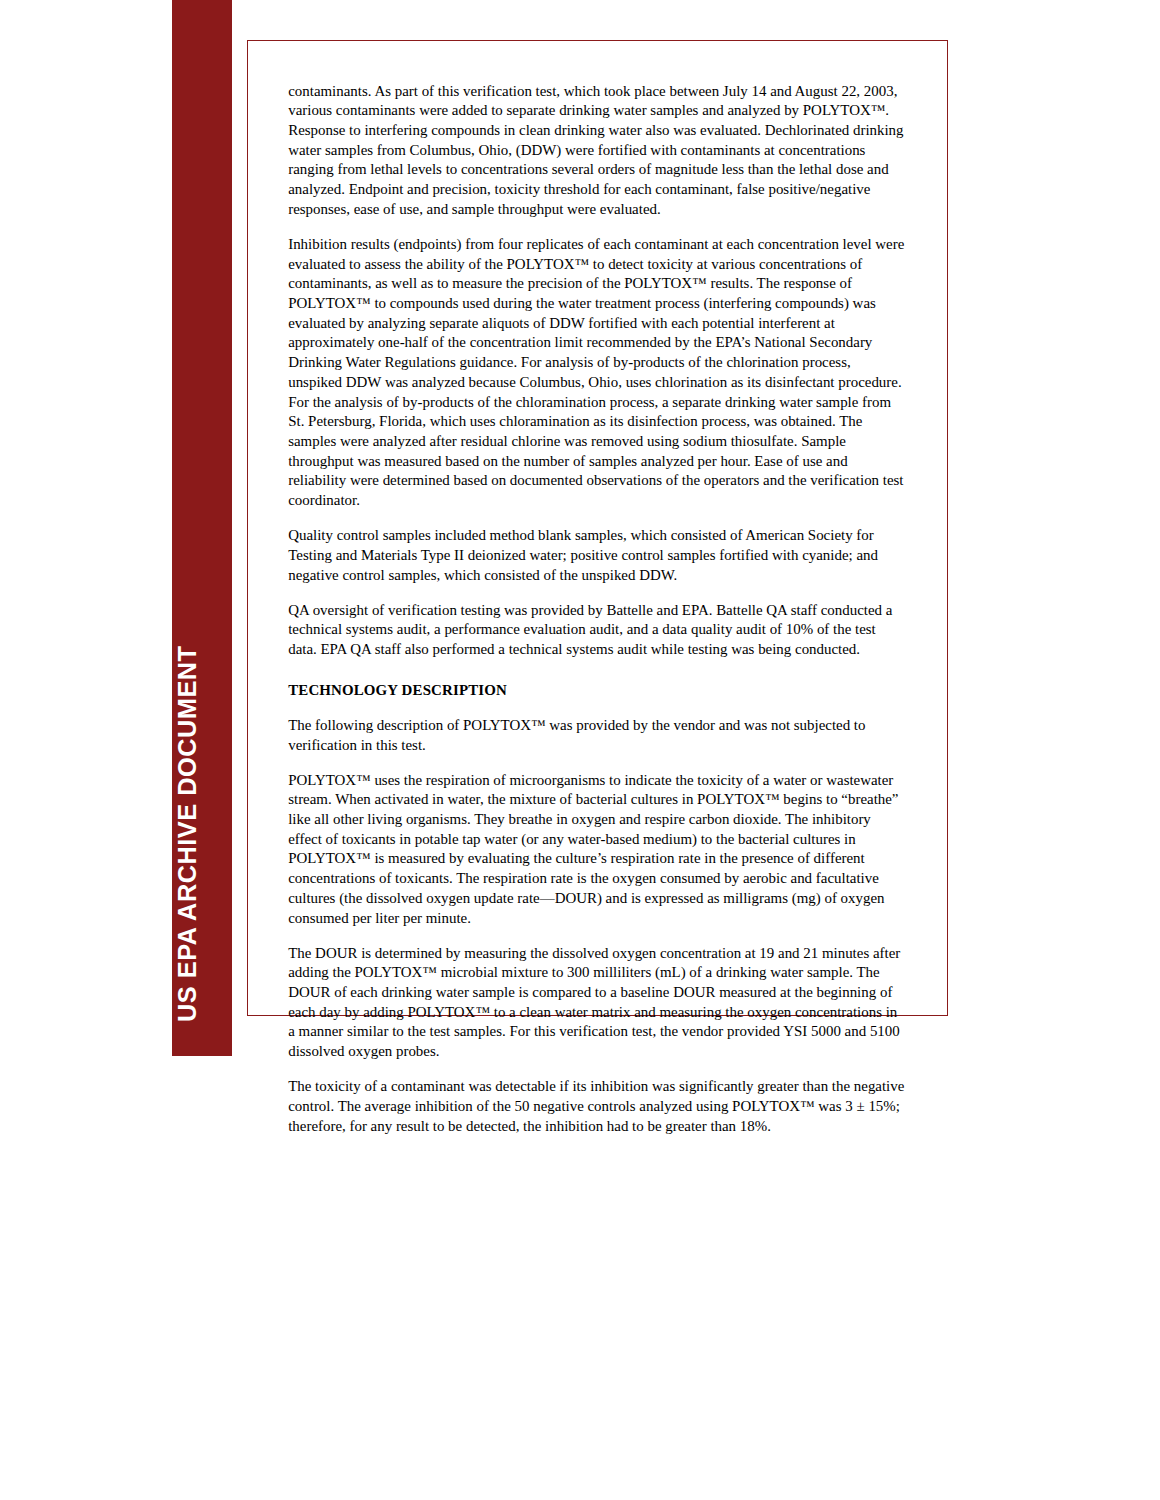US EPA ARCHIVE DOCUMENT
contaminants. As part of this verification test, which took place between July 14 and August 22, 2003, various contaminants were added to separate drinking water samples and analyzed by POLYTOX™. Response to interfering compounds in clean drinking water also was evaluated. Dechlorinated drinking water samples from Columbus, Ohio, (DDW) were fortified with contaminants at concentrations ranging from lethal levels to concentrations several orders of magnitude less than the lethal dose and analyzed. Endpoint and precision, toxicity threshold for each contaminant, false positive/negative responses, ease of use, and sample throughput were evaluated.
Inhibition results (endpoints) from four replicates of each contaminant at each concentration level were evaluated to assess the ability of the POLYTOX™ to detect toxicity at various concentrations of contaminants, as well as to measure the precision of the POLYTOX™ results. The response of POLYTOX™ to compounds used during the water treatment process (interfering compounds) was evaluated by analyzing separate aliquots of DDW fortified with each potential interferent at approximately one-half of the concentration limit recommended by the EPA’s National Secondary Drinking Water Regulations guidance. For analysis of by-products of the chlorination process, unspiked DDW was analyzed because Columbus, Ohio, uses chlorination as its disinfectant procedure. For the analysis of by-products of the chloramination process, a separate drinking water sample from St. Petersburg, Florida, which uses chloramination as its disinfection process, was obtained. The samples were analyzed after residual chlorine was removed using sodium thiosulfate. Sample throughput was measured based on the number of samples analyzed per hour. Ease of use and reliability were determined based on documented observations of the operators and the verification test coordinator.
Quality control samples included method blank samples, which consisted of American Society for Testing and Materials Type II deionized water; positive control samples fortified with cyanide; and negative control samples, which consisted of the unspiked DDW.
QA oversight of verification testing was provided by Battelle and EPA. Battelle QA staff conducted a technical systems audit, a performance evaluation audit, and a data quality audit of 10% of the test data. EPA QA staff also performed a technical systems audit while testing was being conducted.
TECHNOLOGY DESCRIPTION
The following description of POLYTOX™ was provided by the vendor and was not subjected to verification in this test.
POLYTOX™ uses the respiration of microorganisms to indicate the toxicity of a water or wastewater stream. When activated in water, the mixture of bacterial cultures in POLYTOX™ begins to “breathe” like all other living organisms. They breathe in oxygen and respire carbon dioxide. The inhibitory effect of toxicants in potable tap water (or any water-based medium) to the bacterial cultures in POLYTOX™ is measured by evaluating the culture’s respiration rate in the presence of different concentrations of toxicants. The respiration rate is the oxygen consumed by aerobic and facultative cultures (the dissolved oxygen update rate—DOUR) and is expressed as milligrams (mg) of oxygen consumed per liter per minute.
The DOUR is determined by measuring the dissolved oxygen concentration at 19 and 21 minutes after adding the POLYTOX™ microbial mixture to 300 milliliters (mL) of a drinking water sample. The DOUR of each drinking water sample is compared to a baseline DOUR measured at the beginning of each day by adding POLYTOX™ to a clean water matrix and measuring the oxygen concentrations in a manner similar to the test samples. For this verification test, the vendor provided YSI 5000 and 5100 dissolved oxygen probes.
The toxicity of a contaminant was detectable if its inhibition was significantly greater than the negative control. The average inhibition of the 50 negative controls analyzed using POLYTOX™ was 3 ± 15%; therefore, for any result to be detected, the inhibition had to be greater than 18%.